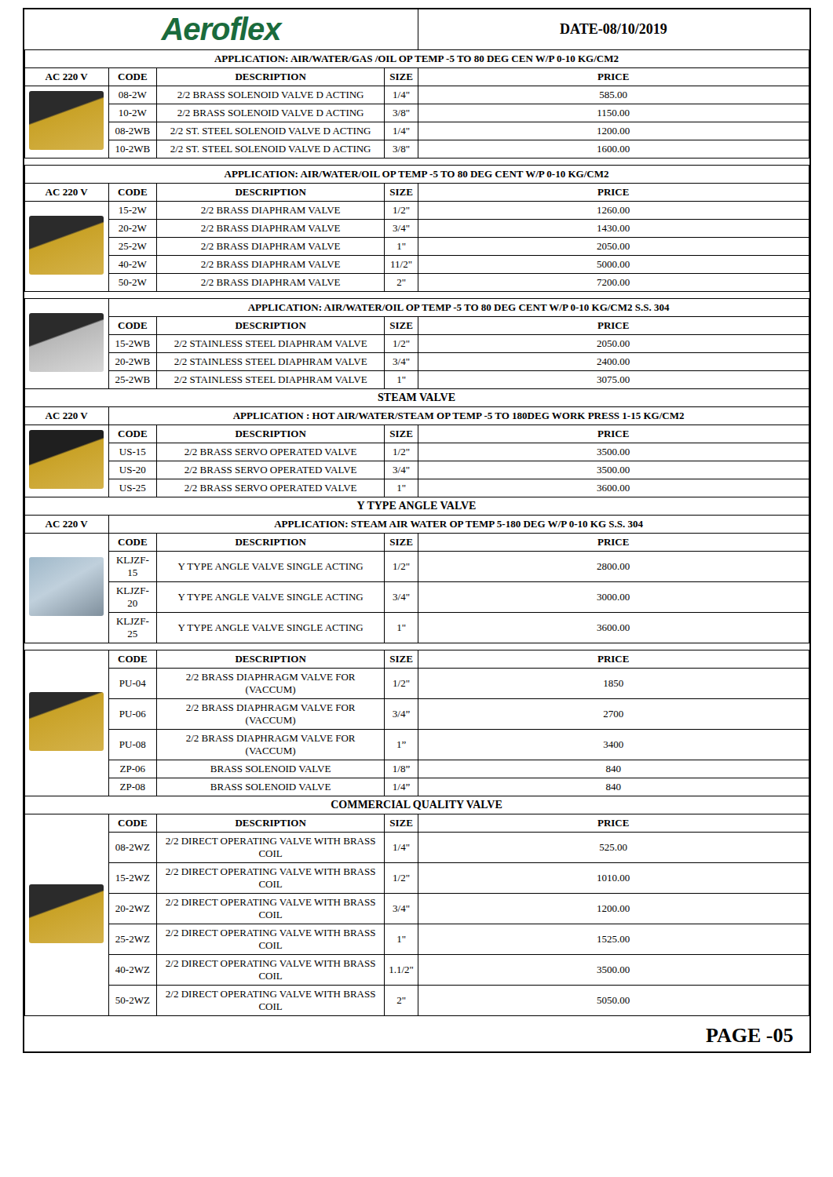| Aero flex | DATE-08/10/2019 |
| APPLICATION: AIR/WATER/GAS /OIL OP TEMP -5 TO 80 DEG CEN W/P 0-10 KG/CM2 |
| AC 220 V | CODE | DESCRIPTION | SIZE | PRICE |
| | 08-2W | 2/2 BRASS SOLENOID VALVE D ACTING | 1/4" | 585.00 |
| 10-2W | 2/2 BRASS SOLENOID VALVE D ACTING | 3/8" | 1150.00 |
| 08-2WB | 2/2 ST. STEEL SOLENOID VALVE D ACTING | 1/4" | 1200.00 |
| 10-2WB | 2/2 ST. STEEL SOLENOID VALVE D ACTING | 3/8" | 1600.00 |
| APPLICATION: AIR/WATER/OIL OP TEMP -5 TO 80 DEG CENT W/P 0-10 KG/CM2 |
| AC 220 V | CODE | DESCRIPTION | SIZE | PRICE |
| | 15-2W | 2/2 BRASS DIAPHRAM VALVE | 1/2" | 1260.00 |
| 20-2W | 2/2 BRASS DIAPHRAM VALVE | 3/4" | 1430.00 |
| 25-2W | 2/2 BRASS DIAPHRAM VALVE | 1" | 2050.00 |
| 40-2W | 2/2 BRASS DIAPHRAM VALVE | 11/2" | 5000.00 |
| 50-2W | 2/2 BRASS DIAPHRAM VALVE | 2" | 7200.00 |
| | APPLICATION: AIR/WATER/OIL OP TEMP -5 TO 80 DEG CENT W/P 0-10 KG/CM2 S.S. 304 |
| CODE | DESCRIPTION | SIZE | PRICE |
| 15-2WB | 2/2 STAINLESS STEEL DIAPHRAM VALVE | 1/2" | 2050.00 |
| 20-2WB | 2/2 STAINLESS STEEL DIAPHRAM VALVE | 3/4" | 2400.00 |
| 25-2WB | 2/2 STAINLESS STEEL DIAPHRAM VALVE | 1" | 3075.00 |
| STEAM VALVE |
| AC 220 V | APPLICATION : HOT AIR/WATER/STEAM OP TEMP -5 TO 180DEG WORK PRESS 1-15 KG/CM2 |
| | CODE | DESCRIPTION | SIZE | PRICE |
| US-15 | 2/2 BRASS SERVO OPERATED VALVE | 1/2" | 3500.00 |
| US-20 | 2/2 BRASS SERVO OPERATED VALVE | 3/4" | 3500.00 |
| US-25 | 2/2 BRASS SERVO OPERATED VALVE | 1" | 3600.00 |
| Y TYPE ANGLE VALVE |
| AC 220 V | APPLICATION: STEAM AIR WATER OP TEMP 5-180 DEG W/P 0-10 KG S.S. 304 |
| | CODE | DESCRIPTION | SIZE | PRICE |
| KLJZF-15 | Y TYPE ANGLE VALVE SINGLE ACTING | 1/2" | 2800.00 |
| KLJZF-20 | Y TYPE ANGLE VALVE SINGLE ACTING | 3/4" | 3000.00 |
| KLJZF-25 | Y TYPE ANGLE VALVE SINGLE ACTING | 1" | 3600.00 |
| | CODE | DESCRIPTION | SIZE | PRICE |
| PU-04 | 2/2 BRASS DIAPHRAGM VALVE FOR (VACCUM) | 1/2" | 1850 |
| PU-06 | 2/2 BRASS DIAPHRAGM VALVE FOR (VACCUM) | 3/4” | 2700 |
| PU-08 | 2/2 BRASS DIAPHRAGM VALVE FOR (VACCUM) | 1” | 3400 |
| ZP-06 | BRASS SOLENOID VALVE | 1/8” | 840 |
| ZP-08 | BRASS SOLENOID VALVE | 1/4” | 840 |
| COMMERCIAL QUALITY VALVE |
| | CODE | DESCRIPTION | SIZE | PRICE |
| 08-2WZ | 2/2 DIRECT OPERATING VALVE WITH BRASS COIL | 1/4" | 525.00 |
| 15-2WZ | 2/2 DIRECT OPERATING VALVE WITH BRASS COIL | 1/2" | 1010.00 |
| 20-2WZ | 2/2 DIRECT OPERATING VALVE WITH BRASS COIL | 3/4" | 1200.00 |
| 25-2WZ | 2/2 DIRECT OPERATING VALVE WITH BRASS COIL | 1" | 1525.00 |
| 40-2WZ | 2/2 DIRECT OPERATING VALVE WITH BRASS COIL | 1.1/2" | 3500.00 |
| 50-2WZ | 2/2 DIRECT OPERATING VALVE WITH BRASS COIL | 2" | 5050.00 |
PAGE -05